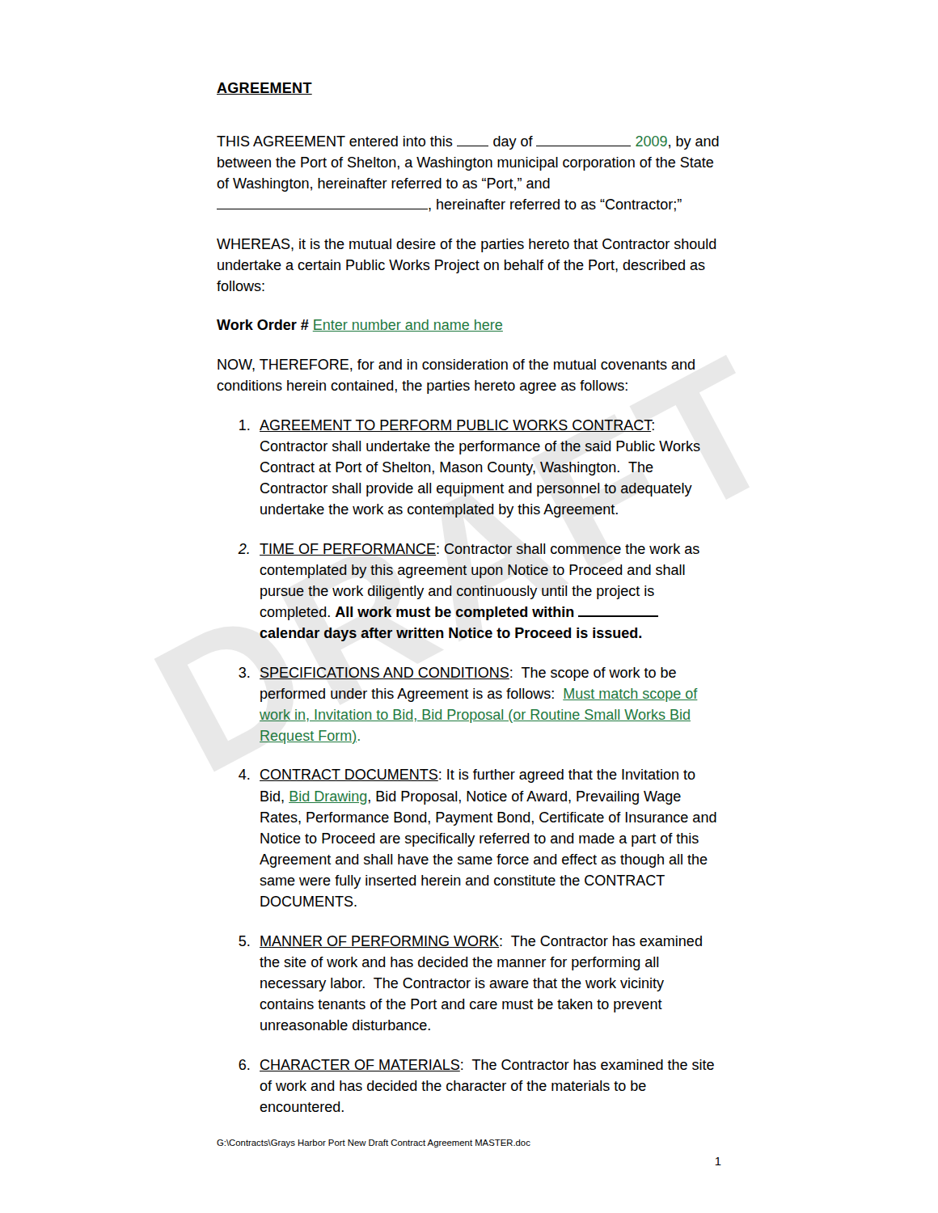DRAFT
AGREEMENT
THIS AGREEMENT entered into this day of 2009, by and between the Port of Shelton, a Washington municipal corporation of the State of Washington, hereinafter referred to as “Port,” and , hereinafter referred to as “Contractor;”
WHEREAS, it is the mutual desire of the parties hereto that Contractor should undertake a certain Public Works Project on behalf of the Port, described as follows:
Work Order # Enter number and name here
NOW, THEREFORE, for and in consideration of the mutual covenants and conditions herein contained, the parties hereto agree as follows:
AGREEMENT TO PERFORM PUBLIC WORKS CONTRACT: Contractor shall undertake the performance of the said Public Works Contract at Port of Shelton, Mason County, Washington. The Contractor shall provide all equipment and personnel to adequately undertake the work as contemplated by this Agreement.
TIME OF PERFORMANCE: Contractor shall commence the work as contemplated by this agreement upon Notice to Proceed and shall pursue the work diligently and continuously until the project is completed. All work must be completed within calendar days after written Notice to Proceed is issued.
SPECIFICATIONS AND CONDITIONS: The scope of work to be performed under this Agreement is as follows: Must match scope of work in, Invitation to Bid, Bid Proposal (or Routine Small Works Bid Request Form).
CONTRACT DOCUMENTS: It is further agreed that the Invitation to Bid, Bid Drawing, Bid Proposal, Notice of Award, Prevailing Wage Rates, Performance Bond, Payment Bond, Certificate of Insurance and Notice to Proceed are specifically referred to and made a part of this Agreement and shall have the same force and effect as though all the same were fully inserted herein and constitute the CONTRACT DOCUMENTS.
MANNER OF PERFORMING WORK: The Contractor has examined the site of work and has decided the manner for performing all necessary labor. The Contractor is aware that the work vicinity contains tenants of the Port and care must be taken to prevent unreasonable disturbance.
CHARACTER OF MATERIALS: The Contractor has examined the site of work and has decided the character of the materials to be encountered.
G:\Contracts\Grays Harbor Port New Draft Contract Agreement MASTER.doc
1